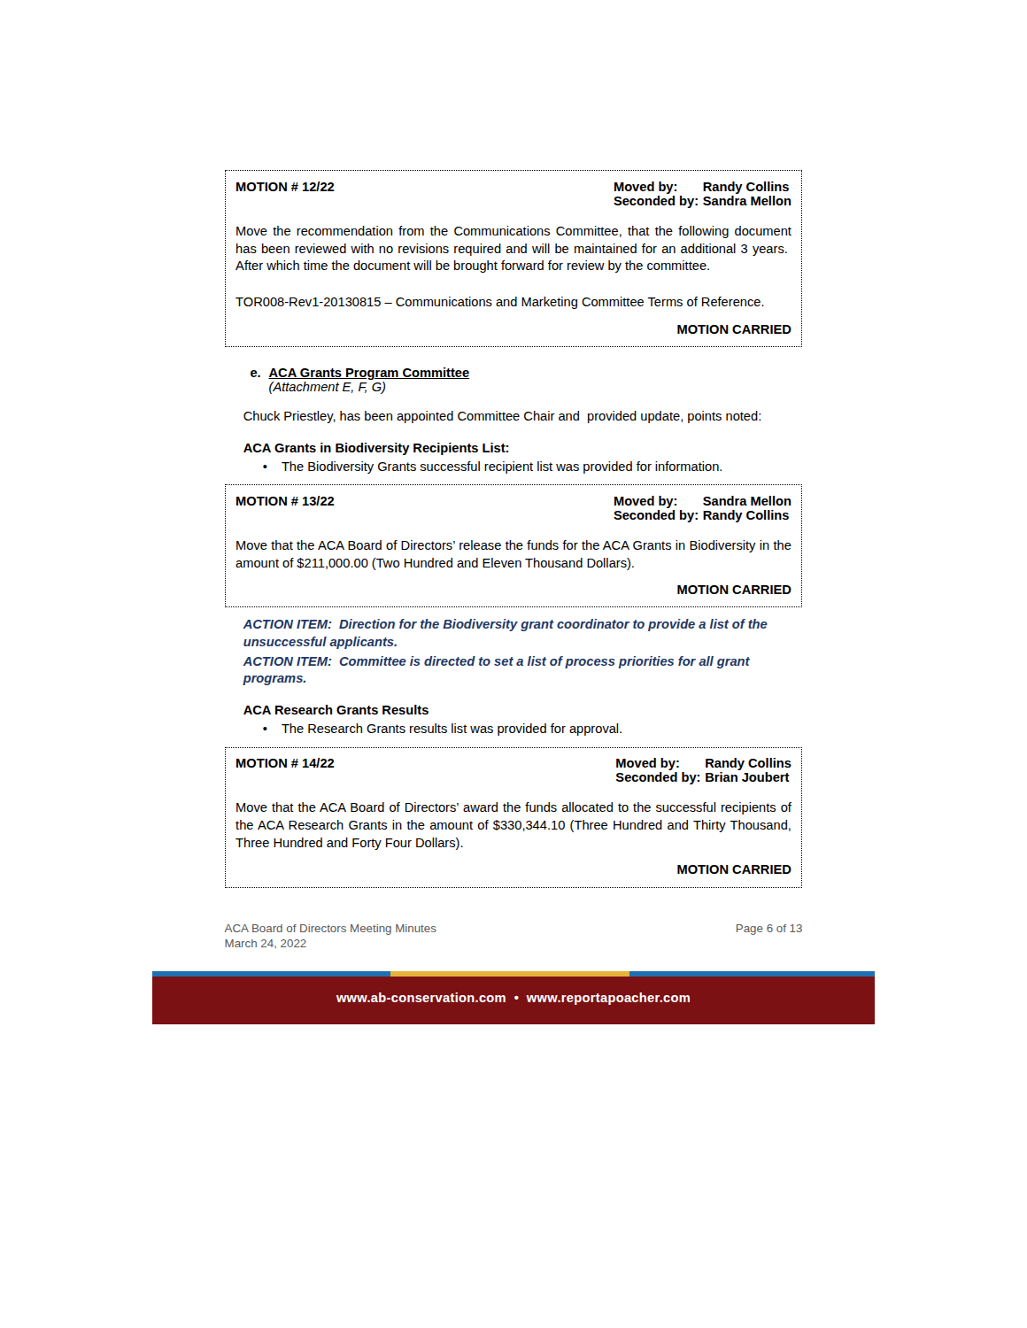MOTION # 12/22
Moved by: Randy Collins
Seconded by: Sandra Mellon
Move the recommendation from the Communications Committee, that the following document has been reviewed with no revisions required and will be maintained for an additional 3 years. After which time the document will be brought forward for review by the committee.
TOR008-Rev1-20130815 – Communications and Marketing Committee Terms of Reference.
MOTION CARRIED
e. ACA Grants Program Committee
(Attachment E, F, G)
Chuck Priestley, has been appointed Committee Chair and provided update, points noted:
ACA Grants in Biodiversity Recipients List:
The Biodiversity Grants successful recipient list was provided for information.
MOTION # 13/22
Moved by: Sandra Mellon
Seconded by: Randy Collins
Move that the ACA Board of Directors’ release the funds for the ACA Grants in Biodiversity in the amount of $211,000.00 (Two Hundred and Eleven Thousand Dollars).
MOTION CARRIED
ACTION ITEM: Direction for the Biodiversity grant coordinator to provide a list of the
unsuccessful applicants.
ACTION ITEM: Committee is directed to set a list of process priorities for all grant programs.
ACA Research Grants Results
The Research Grants results list was provided for approval.
MOTION # 14/22
Moved by: Randy Collins
Seconded by: Brian Joubert
Move that the ACA Board of Directors’ award the funds allocated to the successful recipients of the ACA Research Grants in the amount of $330,344.10 (Three Hundred and Thirty Thousand, Three Hundred and Forty Four Dollars).
MOTION CARRIED
ACA Board of Directors Meeting Minutes
March 24, 2022
Page 6 of 13
Conserving Alberta’s Wild Side
101 - 9 Chippewa Road, Sherwood Park, AB T8A 6J7 • ph: 780-410-1999 • fax: 780-464-0990 • toll free: 1-877-969-9091
www.ab-conservation.com • www.reportapoacher.com